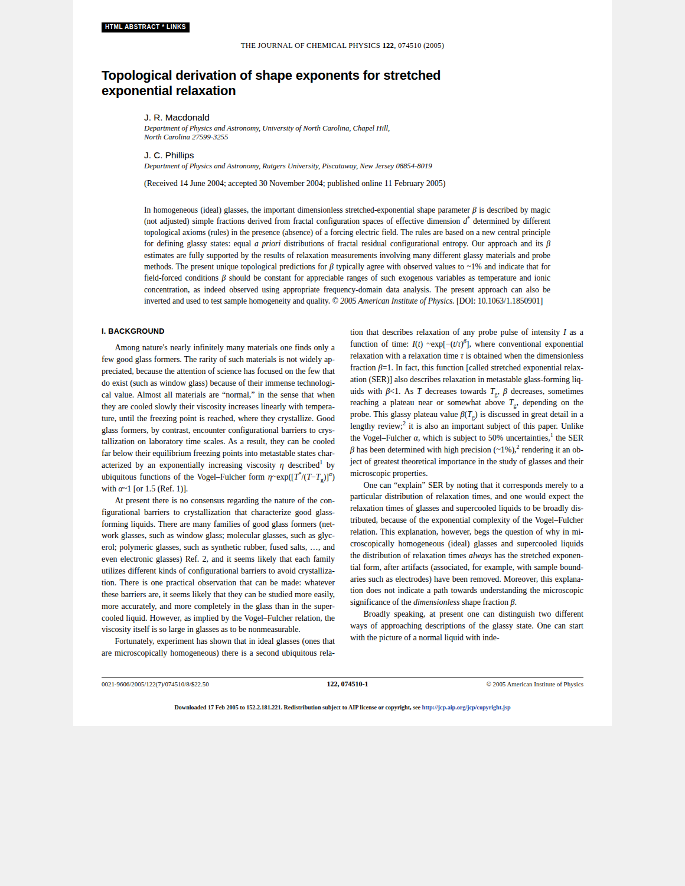HTML ABSTRACT * LINKS
THE JOURNAL OF CHEMICAL PHYSICS 122, 074510 (2005)
Topological derivation of shape exponents for stretched
exponential relaxation
J. R. Macdonald
Department of Physics and Astronomy, University of North Carolina, Chapel Hill,
North Carolina 27599-3255
J. C. Phillips
Department of Physics and Astronomy, Rutgers University, Piscataway, New Jersey 08854-8019
(Received 14 June 2004; accepted 30 November 2004; published online 11 February 2005)
In homogeneous (ideal) glasses, the important dimensionless stretched-exponential shape parameter β is described by magic (not adjusted) simple fractions derived from fractal configuration spaces of effective dimension d* determined by different topological axioms (rules) in the presence (absence) of a forcing electric field. The rules are based on a new central principle for defining glassy states: equal a priori distributions of fractal residual configurational entropy. Our approach and its β estimates are fully supported by the results of relaxation measurements involving many different glassy materials and probe methods. The present unique topological predictions for β typically agree with observed values to ~1% and indicate that for field-forced conditions β should be constant for appreciable ranges of such exogenous variables as temperature and ionic concentration, as indeed observed using appropriate frequency-domain data analysis. The present approach can also be inverted and used to test sample homogeneity and quality. © 2005 American Institute of Physics. [DOI: 10.1063/1.1850901]
I. BACKGROUND
Among nature's nearly infinitely many materials one finds only a few good glass formers. The rarity of such materials is not widely appreciated, because the attention of science has focused on the few that do exist (such as window glass) because of their immense technological value. Almost all materials are “normal,” in the sense that when they are cooled slowly their viscosity increases linearly with temperature, until the freezing point is reached, where they crystallize. Good glass formers, by contrast, encounter configurational barriers to crystallization on laboratory time scales. As a result, they can be cooled far below their equilibrium freezing points into metastable states characterized by an exponentially increasing viscosity η described1 by ubiquitous functions of the Vogel–Fulcher form η~exp([T*/(T−Tg)]α) with α~1 [or 1.5 (Ref. 1)].
At present there is no consensus regarding the nature of the configurational barriers to crystallization that characterize good glass-forming liquids. There are many families of good glass formers (network glasses, such as window glass; molecular glasses, such as glycerol; polymeric glasses, such as synthetic rubber, fused salts, …, and even electronic glasses) Ref. 2, and it seems likely that each family utilizes different kinds of configurational barriers to avoid crystallization. There is one practical observation that can be made: whatever these barriers are, it seems likely that they can be studied more easily, more accurately, and more completely in the glass than in the supercooled liquid. However, as implied by the Vogel–Fulcher relation, the viscosity itself is so large in glasses as to be nonmeasurable.
Fortunately, experiment has shown that in ideal glasses (ones that are microscopically homogeneous) there is a second ubiquitous relation that describes relaxation of any probe pulse of intensity I as a function of time: I(t) ~exp[−(t/τ)β], where conventional exponential relaxation with a relaxation time τ is obtained when the dimensionless fraction β=1. In fact, this function [called stretched exponential relaxation (SER)] also describes relaxation in metastable glass-forming liquids with β<1. As T decreases towards Tg, β decreases, sometimes reaching a plateau near or somewhat above Tg, depending on the probe. This glassy plateau value β(Tg) is discussed in great detail in a lengthy review;2 it is also an important subject of this paper. Unlike the Vogel–Fulcher α, which is subject to 50% uncertainties,1 the SER β has been determined with high precision (~1%),2 rendering it an object of greatest theoretical importance in the study of glasses and their microscopic properties.
One can “explain” SER by noting that it corresponds merely to a particular distribution of relaxation times, and one would expect the relaxation times of glasses and supercooled liquids to be broadly distributed, because of the exponential complexity of the Vogel–Fulcher relation. This explanation, however, begs the question of why in microscopically homogeneous (ideal) glasses and supercooled liquids the distribution of relaxation times always has the stretched exponential form, after artifacts (associated, for example, with sample boundaries such as electrodes) have been removed. Moreover, this explanation does not indicate a path towards understanding the microscopic significance of the dimensionless shape fraction β.
Broadly speaking, at present one can distinguish two different ways of approaching descriptions of the glassy state. One can start with the picture of a normal liquid with inde-
0021-9606/2005/122(7)/074510/8/$22.50
122, 074510-1
© 2005 American Institute of Physics
Downloaded 17 Feb 2005 to 152.2.181.221. Redistribution subject to AIP license or copyright, see http://jcp.aip.org/jcp/copyright.jsp